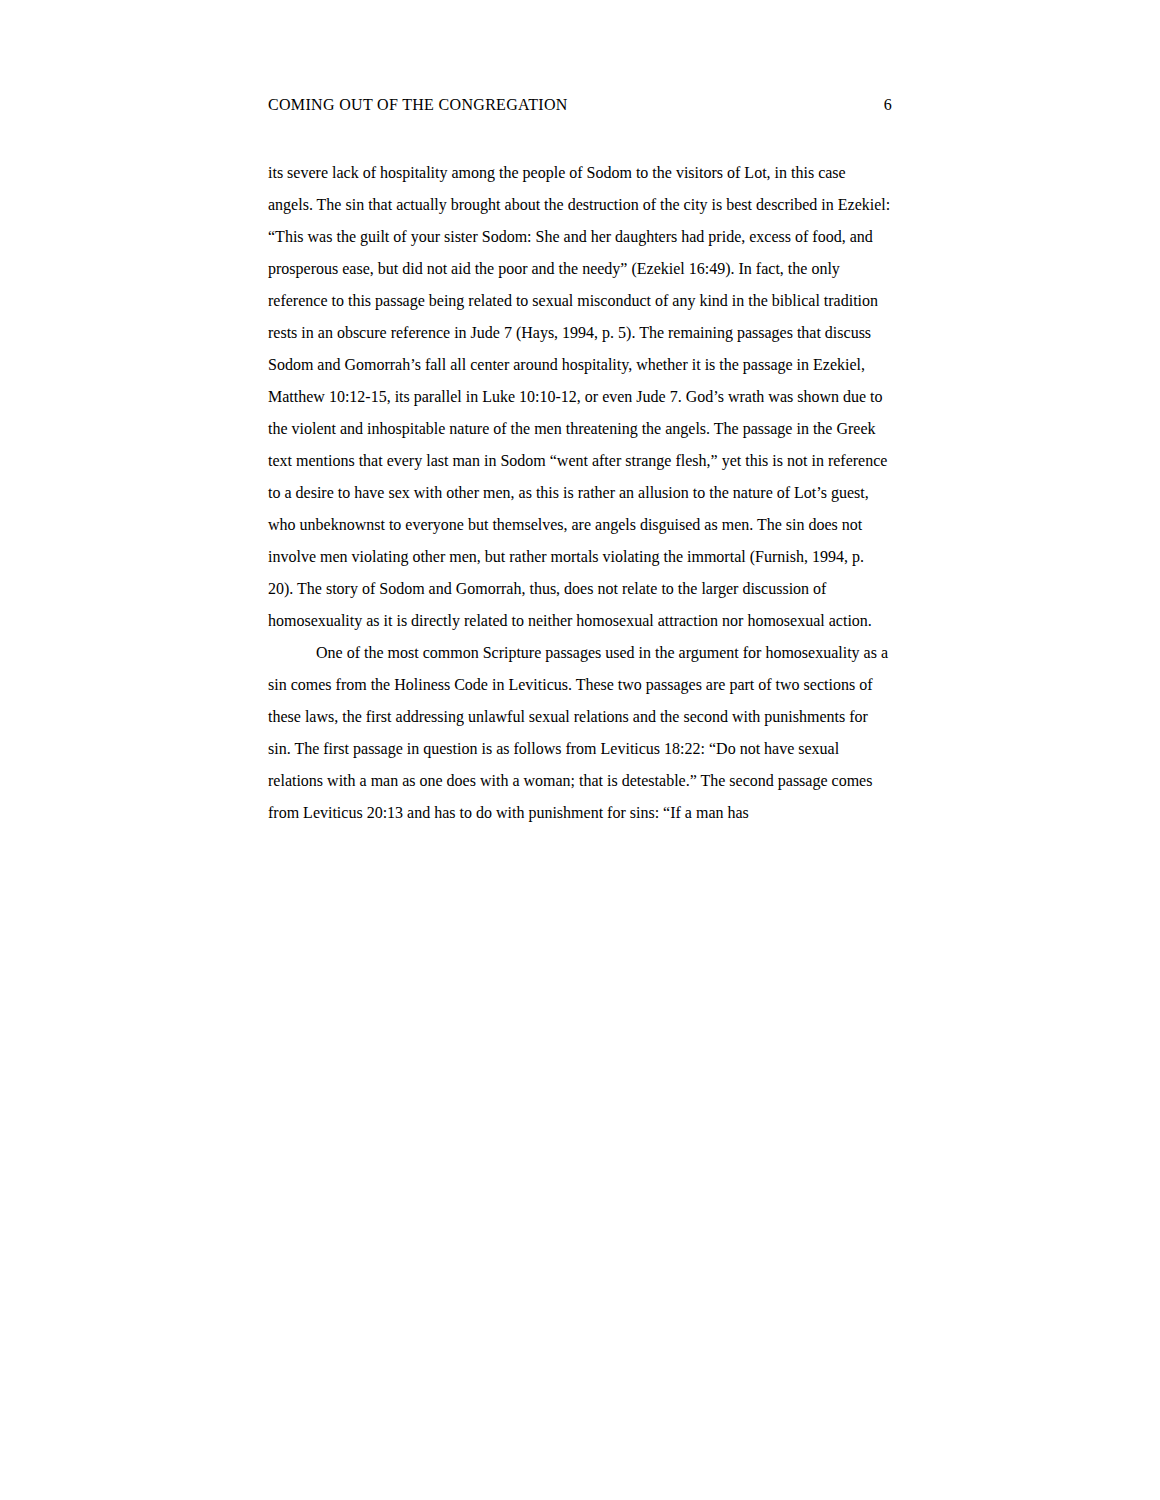Coming Out of the Congregation 6
its severe lack of hospitality among the people of Sodom to the visitors of Lot, in this case angels. The sin that actually brought about the destruction of the city is best described in Ezekiel: “This was the guilt of your sister Sodom: She and her daughters had pride, excess of food, and prosperous ease, but did not aid the poor and the needy” (Ezekiel 16:49). In fact, the only reference to this passage being related to sexual misconduct of any kind in the biblical tradition rests in an obscure reference in Jude 7 (Hays, 1994, p. 5). The remaining passages that discuss Sodom and Gomorrah’s fall all center around hospitality, whether it is the passage in Ezekiel, Matthew 10:12-15, its parallel in Luke 10:10-12, or even Jude 7. God’s wrath was shown due to the violent and inhospitable nature of the men threatening the angels. The passage in the Greek text mentions that every last man in Sodom “went after strange flesh,” yet this is not in reference to a desire to have sex with other men, as this is rather an allusion to the nature of Lot’s guest, who unbeknownst to everyone but themselves, are angels disguised as men. The sin does not involve men violating other men, but rather mortals violating the immortal (Furnish, 1994, p. 20). The story of Sodom and Gomorrah, thus, does not relate to the larger discussion of homosexuality as it is directly related to neither homosexual attraction nor homosexual action.
One of the most common Scripture passages used in the argument for homosexuality as a sin comes from the Holiness Code in Leviticus. These two passages are part of two sections of these laws, the first addressing unlawful sexual relations and the second with punishments for sin. The first passage in question is as follows from Leviticus 18:22: “Do not have sexual relations with a man as one does with a woman; that is detestable.” The second passage comes from Leviticus 20:13 and has to do with punishment for sins: “If a man has